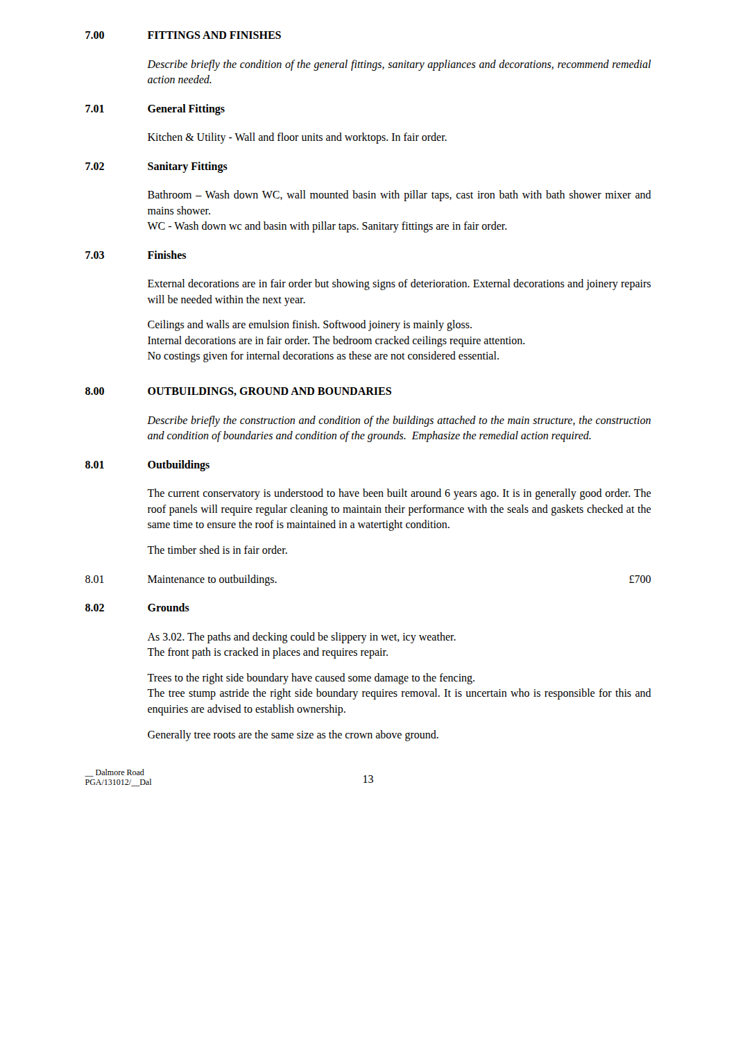7.00
FITTINGS AND FINISHES
Describe briefly the condition of the general fittings, sanitary appliances and decorations, recommend remedial action needed.
7.01
General Fittings
Kitchen & Utility - Wall and floor units and worktops. In fair order.
7.02
Sanitary Fittings
Bathroom – Wash down WC, wall mounted basin with pillar taps, cast iron bath with bath shower mixer and mains shower.
WC - Wash down wc and basin with pillar taps. Sanitary fittings are in fair order.
7.03
Finishes
External decorations are in fair order but showing signs of deterioration. External decorations and joinery repairs will be needed within the next year.
Ceilings and walls are emulsion finish. Softwood joinery is mainly gloss.
Internal decorations are in fair order. The bedroom cracked ceilings require attention.
No costings given for internal decorations as these are not considered essential.
8.00
OUTBUILDINGS, GROUND AND BOUNDARIES
Describe briefly the construction and condition of the buildings attached to the main structure, the construction and condition of boundaries and condition of the grounds. Emphasize the remedial action required.
8.01
Outbuildings
The current conservatory is understood to have been built around 6 years ago. It is in generally good order. The roof panels will require regular cleaning to maintain their performance with the seals and gaskets checked at the same time to ensure the roof is maintained in a watertight condition.
The timber shed is in fair order.
8.01
Maintenance to outbuildings.
£700
8.02
Grounds
As 3.02. The paths and decking could be slippery in wet, icy weather.
The front path is cracked in places and requires repair.
Trees to the right side boundary have caused some damage to the fencing.
The tree stump astride the right side boundary requires removal. It is uncertain who is responsible for this and enquiries are advised to establish ownership.
Generally tree roots are the same size as the crown above ground.
__ Dalmore Road
PGA/131012/__Dal
13